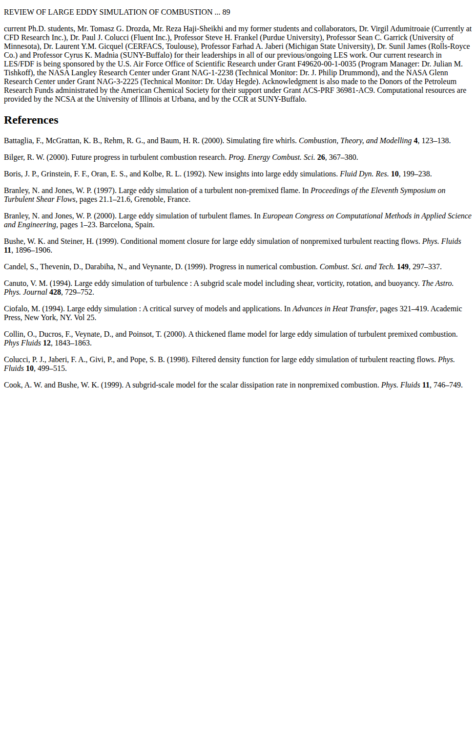REVIEW OF LARGE EDDY SIMULATION OF COMBUSTION ... 89
current Ph.D. students, Mr. Tomasz G. Drozda, Mr. Reza Haji-Sheikhi and my former students and collaborators, Dr. Virgil Adumitroaie (Currently at CFD Research Inc.), Dr. Paul J. Colucci (Fluent Inc.), Professor Steve H. Frankel (Purdue University), Professor Sean C. Garrick (University of Minnesota), Dr. Laurent Y.M. Gicquel (CERFACS, Toulouse), Professor Farhad A. Jaberi (Michigan State University), Dr. Sunil James (Rolls-Royce Co.) and Professor Cyrus K. Madnia (SUNY-Buffalo) for their leaderships in all of our previous/ongoing LES work. Our current research in LES/FDF is being sponsored by the U.S. Air Force Office of Scientific Research under Grant F49620-00-1-0035 (Program Manager: Dr. Julian M. Tishkoff), the NASA Langley Research Center under Grant NAG-1-2238 (Technical Monitor: Dr. J. Philip Drummond), and the NASA Glenn Research Center under Grant NAG-3-2225 (Technical Monitor: Dr. Uday Hegde). Acknowledgment is also made to the Donors of the Petroleum Research Funds administrated by the American Chemical Society for their support under Grant ACS-PRF 36981-AC9. Computational resources are provided by the NCSA at the University of Illinois at Urbana, and by the CCR at SUNY-Buffalo.
References
Battaglia, F., McGrattan, K. B., Rehm, R. G., and Baum, H. R. (2000). Simulating fire whirls. Combustion, Theory, and Modelling 4, 123–138.
Bilger, R. W. (2000). Future progress in turbulent combustion research. Prog. Energy Combust. Sci. 26, 367–380.
Boris, J. P., Grinstein, F. F., Oran, E. S., and Kolbe, R. L. (1992). New insights into large eddy simulations. Fluid Dyn. Res. 10, 199–238.
Branley, N. and Jones, W. P. (1997). Large eddy simulation of a turbulent non-premixed flame. In Proceedings of the Eleventh Symposium on Turbulent Shear Flows, pages 21.1–21.6, Grenoble, France.
Branley, N. and Jones, W. P. (2000). Large eddy simulation of turbulent flames. In European Congress on Computational Methods in Applied Science and Engineering, pages 1–23. Barcelona, Spain.
Bushe, W. K. and Steiner, H. (1999). Conditional moment closure for large eddy simulation of nonpremixed turbulent reacting flows. Phys. Fluids 11, 1896–1906.
Candel, S., Thevenin, D., Darabiha, N., and Veynante, D. (1999). Progress in numerical combustion. Combust. Sci. and Tech. 149, 297–337.
Canuto, V. M. (1994). Large eddy simulation of turbulence : A subgrid scale model including shear, vorticity, rotation, and buoyancy. The Astro. Phys. Journal 428, 729–752.
Ciofalo, M. (1994). Large eddy simulation : A critical survey of models and applications. In Advances in Heat Transfer, pages 321–419. Academic Press, New York, NY. Vol 25.
Collin, O., Ducros, F., Veynate, D., and Poinsot, T. (2000). A thickened flame model for large eddy simulation of turbulent premixed combustion. Phys Fluids 12, 1843–1863.
Colucci, P. J., Jaberi, F. A., Givi, P., and Pope, S. B. (1998). Filtered density function for large eddy simulation of turbulent reacting flows. Phys. Fluids 10, 499–515.
Cook, A. W. and Bushe, W. K. (1999). A subgrid-scale model for the scalar dissipation rate in nonpremixed combustion. Phys. Fluids 11, 746–749.